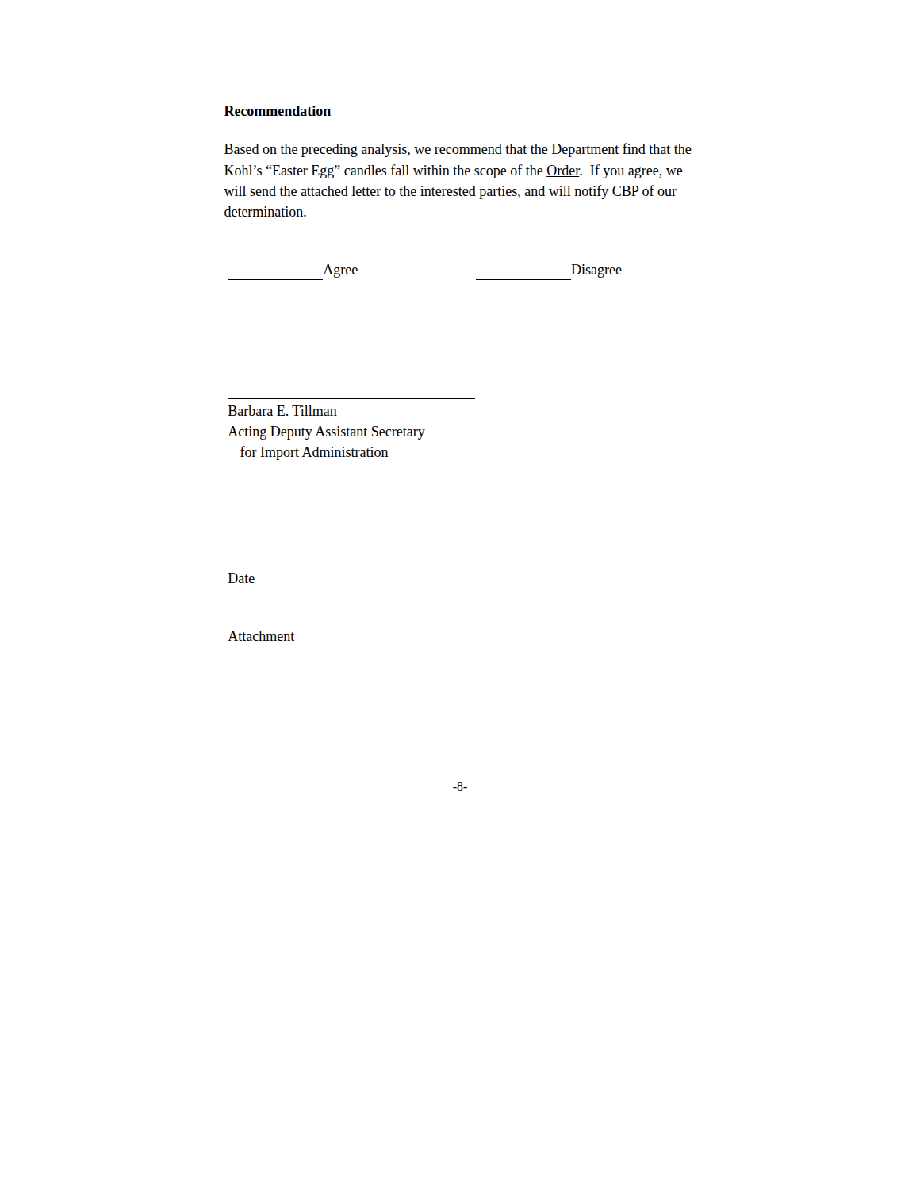Recommendation
Based on the preceding analysis, we recommend that the Department find that the Kohl’s “Easter Egg” candles fall within the scope of the Order. If you agree, we will send the attached letter to the interested parties, and will notify CBP of our determination.
Agree Disagree
Barbara E. Tillman
Acting Deputy Assistant Secretary
for Import Administration
Date
Attachment
-8-